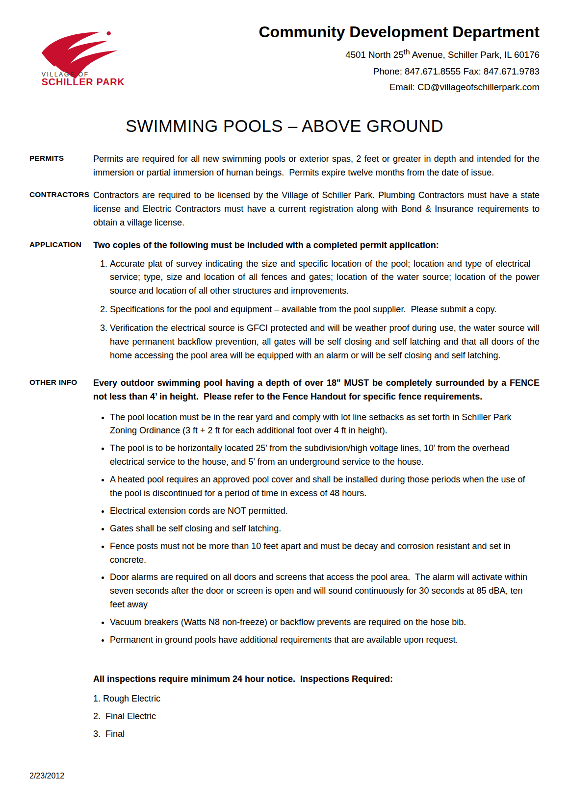VILLAGE OF SCHILLER PARK
Community Development Department
4501 North 25th Avenue, Schiller Park, IL 60176
Phone: 847.671.8555 Fax: 847.671.9783
Email: CD@villageofschillerpark.com
SWIMMING POOLS – ABOVE GROUND
| PERMITS | Permits are required for all new swimming pools or exterior spas, 2 feet or greater in depth and intended for the immersion or partial immersion of human beings. Permits expire twelve months from the date of issue. |
| CONTRACTORS | Contractors are required to be licensed by the Village of Schiller Park. Plumbing Contractors must have a state license and Electric Contractors must have a current registration along with Bond & Insurance requirements to obtain a village license. |
| APPLICATION | Two copies of the following must be included with a completed permit application: Accurate plat of survey indicating the size and specific location of the pool; location and type of electrical service; type, size and location of all fences and gates; location of the water source; location of the power source and location of all other structures and improvements. Specifications for the pool and equipment – available from the pool supplier. Please submit a copy. Verification the electrical source is GFCI protected and will be weather proof during use, the water source will have permanent backflow prevention, all gates will be self closing and self latching and that all doors of the home accessing the pool area will be equipped with an alarm or will be self closing and self latching. |
| OTHER INFO | Every outdoor swimming pool having a depth of over 18" MUST be completely surrounded by a FENCE not less than 4’ in height. Please refer to the Fence Handout for specific fence requirements. The pool location must be in the rear yard and comply with lot line setbacks as set forth in Schiller Park Zoning Ordinance (3 ft + 2 ft for each additional foot over 4 ft in height). The pool is to be horizontally located 25’ from the subdivision/high voltage lines, 10’ from the overhead electrical service to the house, and 5’ from an underground service to the house. A heated pool requires an approved pool cover and shall be installed during those periods when the use of the pool is discontinued for a period of time in excess of 48 hours. Electrical extension cords are NOT permitted. Gates shall be self closing and self latching. Fence posts must not be more than 10 feet apart and must be decay and corrosion resistant and set in concrete. Door alarms are required on all doors and screens that access the pool area. The alarm will activate within seven seconds after the door or screen is open and will sound continuously for 30 seconds at 85 dBA, ten feet away Vacuum breakers (Watts N8 non-freeze) or backflow prevents are required on the hose bib. Permanent in ground pools have additional requirements that are available upon request. |
All inspections require minimum 24 hour notice. Inspections Required:
1. Rough Electric
2. Final Electric
3. Final
2/23/2012